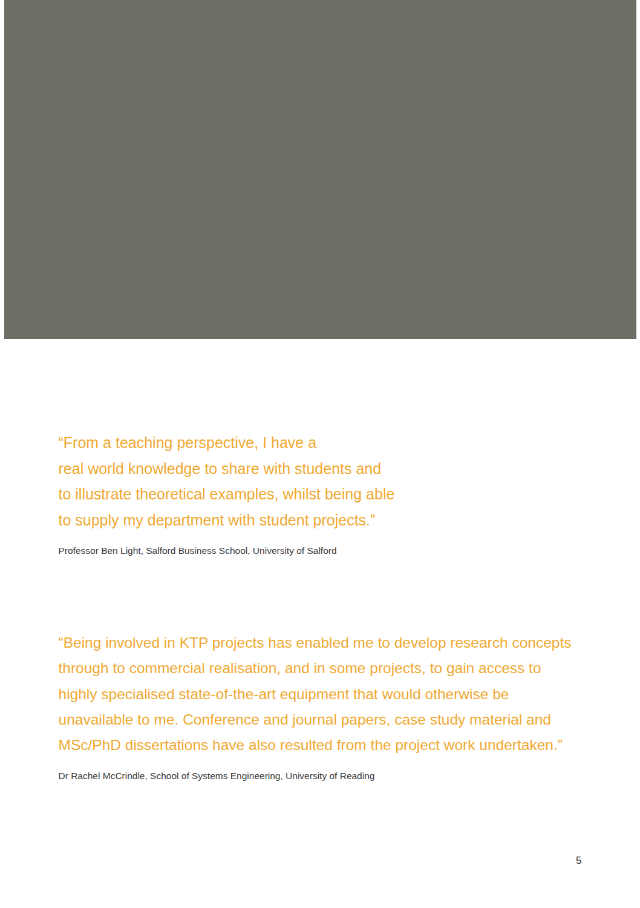“From a teaching perspective, I have a
real world knowledge to share with students and
to illustrate theoretical examples, whilst being able
to supply my department with student projects.”
Professor Ben Light, Salford Business School, University of Salford
“Being involved in KTP projects has enabled me to develop research concepts through to commercial realisation, and in some projects, to gain access to highly specialised state-of-the-art equipment that would otherwise be unavailable to me. Conference and journal papers, case study material and MSc/PhD dissertations have also resulted from the project work undertaken.”
Dr Rachel McCrindle, School of Systems Engineering, University of Reading
5